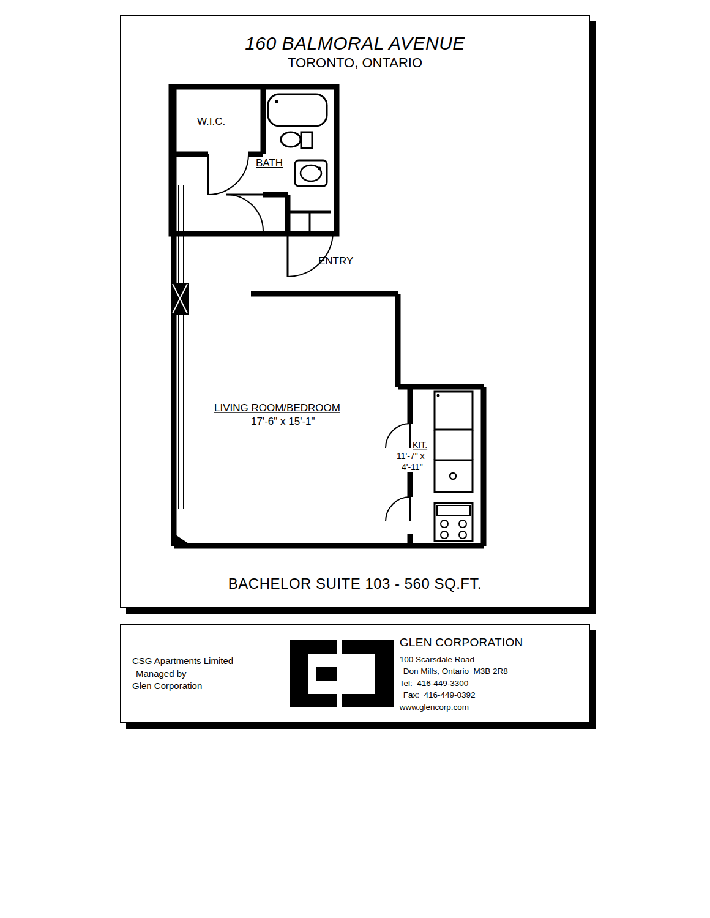160 BALMORAL AVENUE
TORONTO, ONTARIO
W.I.C. BATH ENTRY LIVING ROOM/BEDROOM 17'-6" x 15'-1" KIT. 11'-7" x 4'-11"
BACHELOR SUITE 103 - 560 SQ.FT.
CSG Apartments Limited
Managed by
Glen Corporation
GLEN CORPORATION
100 Scarsdale Road
Don Mills, Ontario M3B 2R8
Tel: 416-449-3300
Fax: 416-449-0392
www.glencorp.com